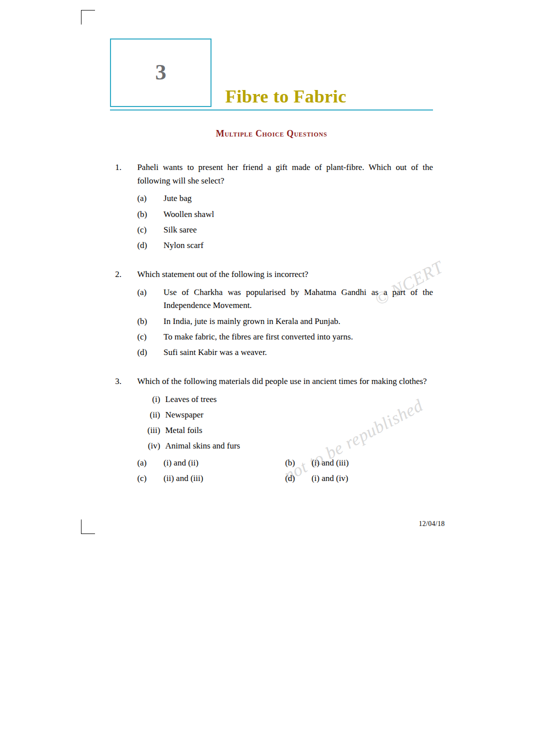© NCERT
not to be republished
3
Fibre to Fabric
Multiple Choice Questions
Paheli wants to present her friend a gift made of plant-fibre. Which out of the following will she select?
(a) Jute bag
(b) Woollen shawl
(c) Silk saree
(d) Nylon scarf
Which statement out of the following is incorrect?
(a) Use of Charkha was popularised by Mahatma Gandhi as a part of the Independence Movement.
(b) In India, jute is mainly grown in Kerala and Punjab.
(c) To make fabric, the fibres are first converted into yarns.
(d) Sufi saint Kabir was a weaver.
Which of the following materials did people use in ancient times for making clothes?
(i) Leaves of trees
(ii) Newspaper
(iii) Metal foils
(iv) Animal skins and furs
(a)(i) and (ii)
(b)(i) and (iii)
(c)(ii) and (iii)
(d)(i) and (iv)
12/04/18